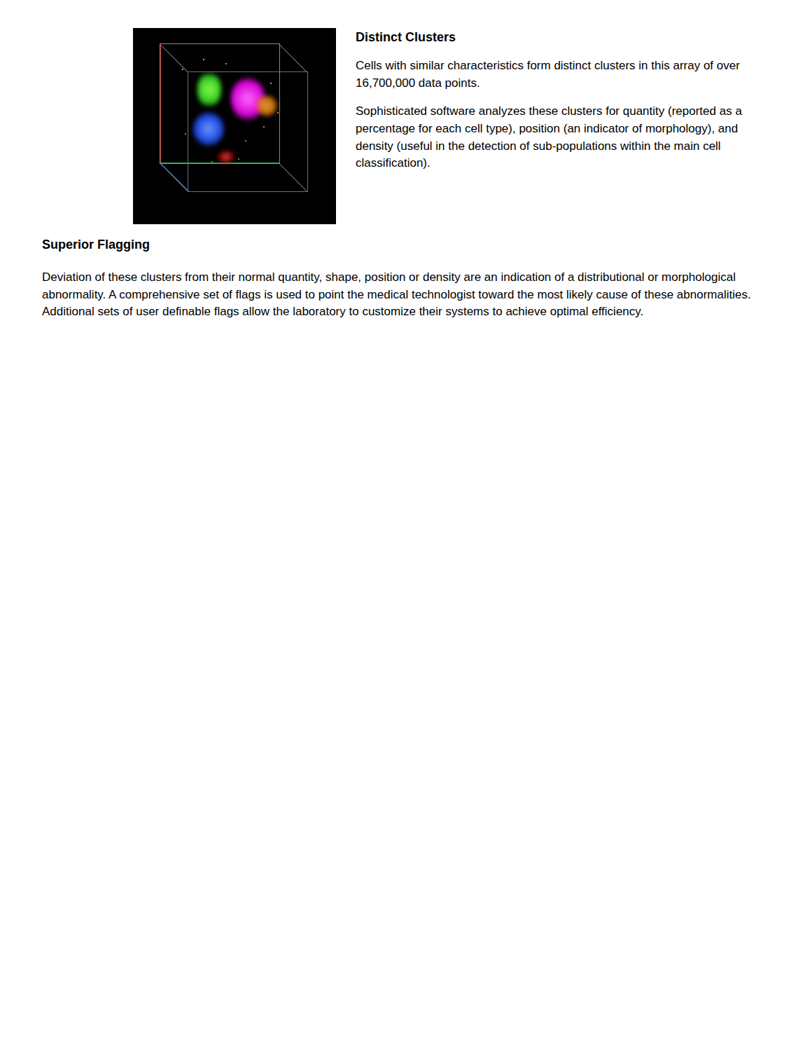Distinct Clusters
Cells with similar characteristics form distinct clusters in this array of over 16,700,000 data points.
Sophisticated software analyzes these clusters for quantity (reported as a percentage for each cell type), position (an indicator of morphology), and density (useful in the detection of sub-populations within the main cell classification).
Superior Flagging
Deviation of these clusters from their normal quantity, shape, position or density are an indication of a distributional or morphological abnormality. A comprehensive set of flags is used to point the medical technologist toward the most likely cause of these abnormalities. Additional sets of user definable flags allow the laboratory to customize their systems to achieve optimal efficiency.